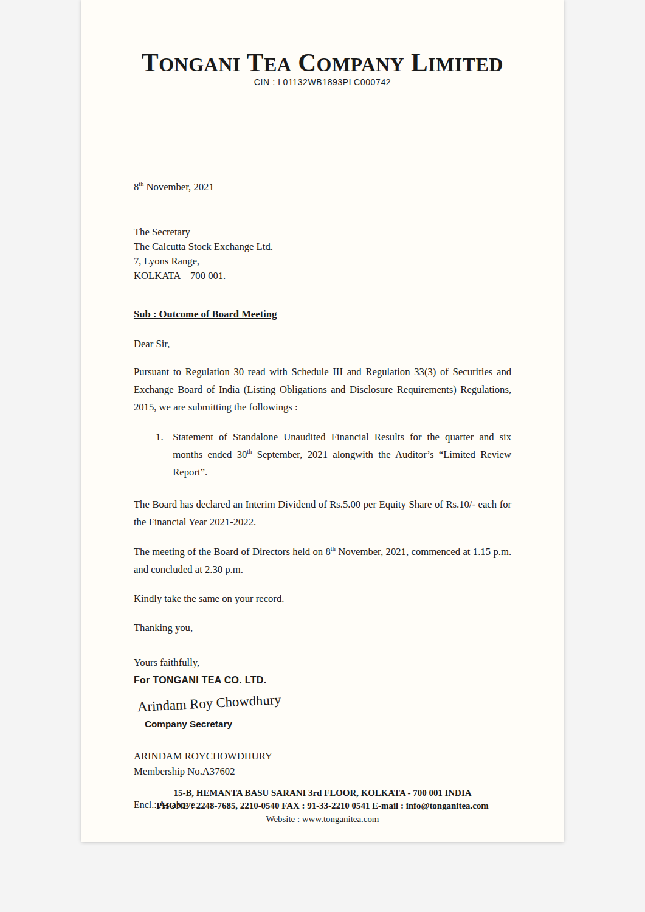TONGANI TEA COMPANY LIMITED
CIN : L01132WB1893PLC000742
8th November, 2021
The Secretary
The Calcutta Stock Exchange Ltd.
7, Lyons Range,
KOLKATA – 700 001.
Sub : Outcome of Board Meeting
Dear Sir,
Pursuant to Regulation 30 read with Schedule III and Regulation 33(3) of Securities and Exchange Board of India (Listing Obligations and Disclosure Requirements) Regulations, 2015, we are submitting the followings :
Statement of Standalone Unaudited Financial Results for the quarter and six months ended 30th September, 2021 alongwith the Auditor’s “Limited Review Report”.
The Board has declared an Interim Dividend of Rs.5.00 per Equity Share of Rs.10/- each for the Financial Year 2021-2022.
The meeting of the Board of Directors held on 8th November, 2021, commenced at 1.15 p.m. and concluded at 2.30 p.m.
Kindly take the same on your record.
Thanking you,
Yours faithfully,
For TONGANI TEA CO. LTD.
Arindam Roy Chowdhury
Company Secretary
ARINDAM ROYCHOWDHURY
Membership No.A37602
Encl.: As above.
15-B, HEMANTA BASU SARANI 3rd FLOOR, KOLKATA - 700 001 INDIA
PHONE : 2248-7685, 2210-0540 FAX : 91-33-2210 0541 E-mail : info@tonganitea.com
Website : www.tonganitea.com